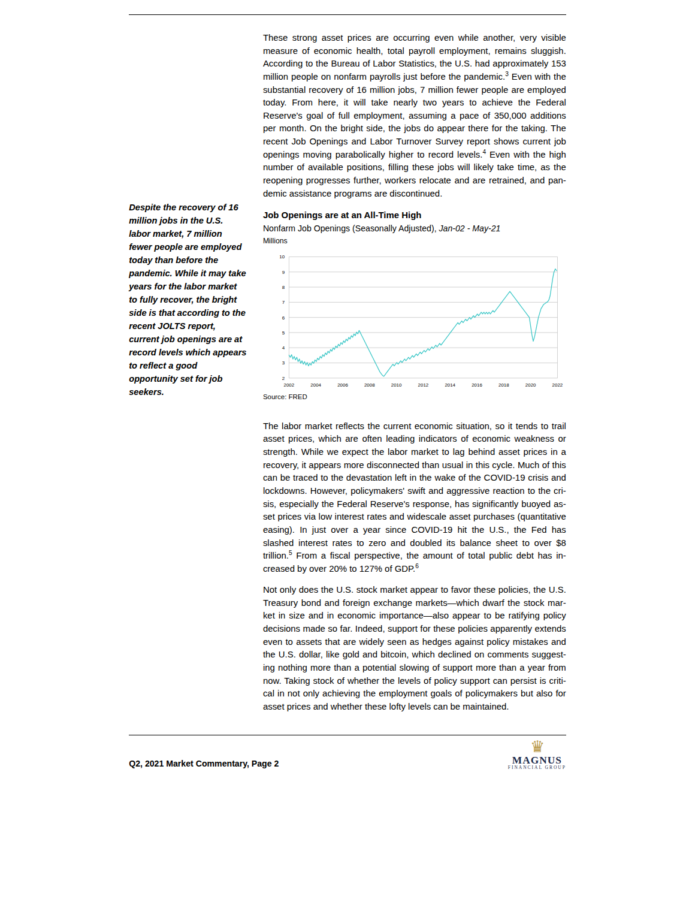Despite the recovery of 16 million jobs in the U.S. labor market, 7 million fewer people are employed today than before the pandemic. While it may take years for the labor market to fully recover, the bright side is that according to the recent JOLTS report, current job openings are at record levels which appears to reflect a good opportunity set for job seekers.
These strong asset prices are occurring even while another, very visible measure of economic health, total payroll employment, remains sluggish. According to the Bureau of Labor Statistics, the U.S. had approximately 153 million people on nonfarm payrolls just before the pandemic.3 Even with the substantial recovery of 16 million jobs, 7 million fewer people are employed today. From here, it will take nearly two years to achieve the Federal Reserve's goal of full employment, assuming a pace of 350,000 additions per month. On the bright side, the jobs do appear there for the taking. The recent Job Openings and Labor Turnover Survey report shows current job openings moving parabolically higher to record levels.4 Even with the high number of available positions, filling these jobs will likely take time, as the reopening progresses further, workers relocate and are retrained, and pandemic assistance programs are discontinued.
Job Openings are at an All-Time High
Nonfarm Job Openings (Seasonally Adjusted), Jan-02 - May-21
Millions
10 9 8 7 6 5 4 3 2 2002 2004 2006 2008 2010 2012 2014 2016 2018 2020 2022
Source: FRED
The labor market reflects the current economic situation, so it tends to trail asset prices, which are often leading indicators of economic weakness or strength. While we expect the labor market to lag behind asset prices in a recovery, it appears more disconnected than usual in this cycle. Much of this can be traced to the devastation left in the wake of the COVID-19 crisis and lockdowns. However, policymakers' swift and aggressive reaction to the crisis, especially the Federal Reserve's response, has significantly buoyed asset prices via low interest rates and widescale asset purchases (quantitative easing). In just over a year since COVID-19 hit the U.S., the Fed has slashed interest rates to zero and doubled its balance sheet to over $8 trillion.5 From a fiscal perspective, the amount of total public debt has increased by over 20% to 127% of GDP.6
Not only does the U.S. stock market appear to favor these policies, the U.S. Treasury bond and foreign exchange markets—which dwarf the stock market in size and in economic importance—also appear to be ratifying policy decisions made so far. Indeed, support for these policies apparently extends even to assets that are widely seen as hedges against policy mistakes and the U.S. dollar, like gold and bitcoin, which declined on comments suggesting nothing more than a potential slowing of support more than a year from now. Taking stock of whether the levels of policy support can persist is critical in not only achieving the employment goals of policymakers but also for asset prices and whether these lofty levels can be maintained.
Q2, 2021 Market Commentary, Page 2
♛
MAGNUS
FINANCIAL GROUP